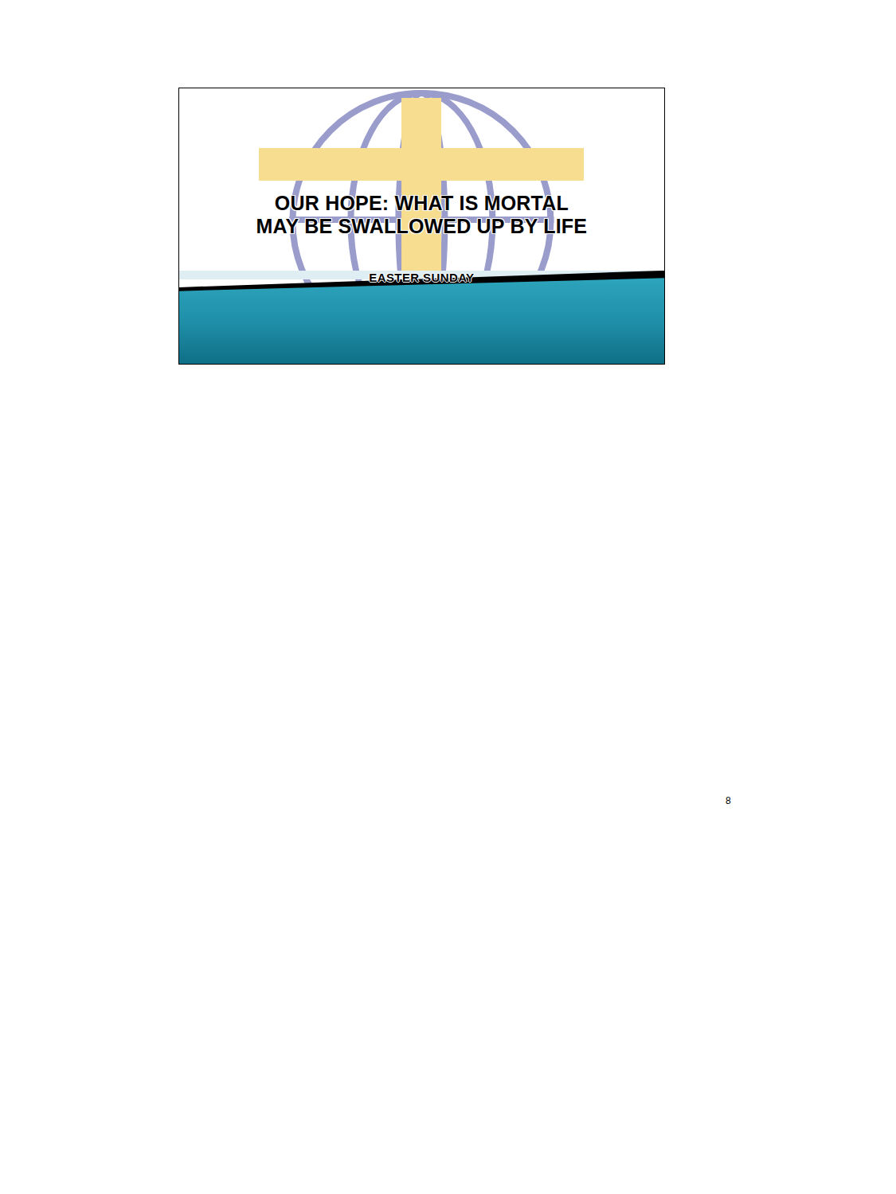OUR HOPE: WHAT IS MORTAL
MAY BE SWALLOWED UP BY LIFE
EASTER SUNDAY
8